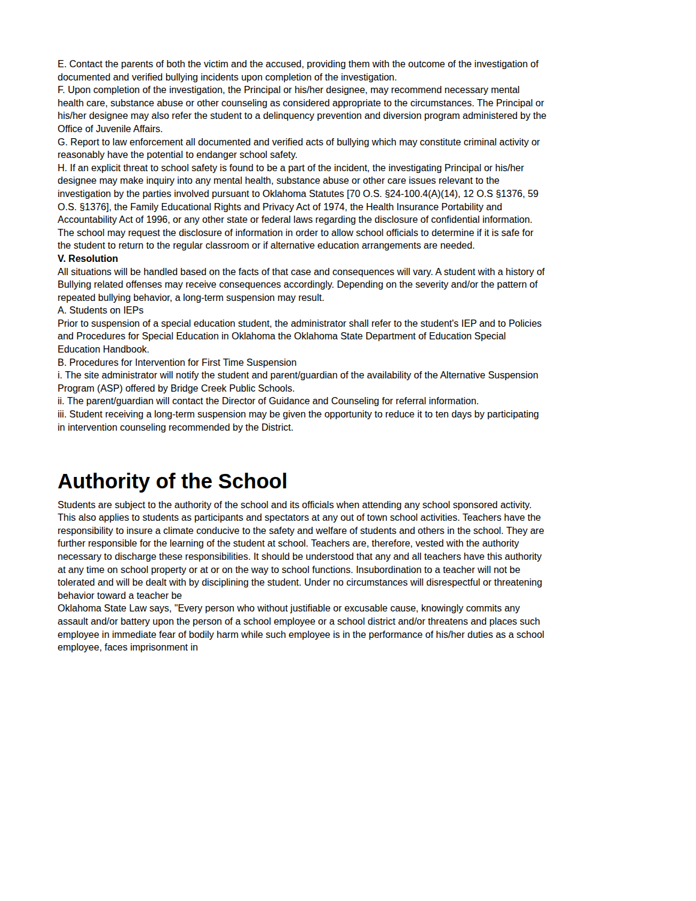E. Contact the parents of both the victim and the accused, providing them with the outcome of the investigation of documented and verified bullying incidents upon completion of the investigation.
F. Upon completion of the investigation, the Principal or his/her designee, may recommend necessary mental health care, substance abuse or other counseling as considered appropriate to the circumstances. The Principal or his/her designee may also refer the student to a delinquency prevention and diversion program administered by the Office of Juvenile Affairs.
G. Report to law enforcement all documented and verified acts of bullying which may constitute criminal activity or reasonably have the potential to endanger school safety.
H. If an explicit threat to school safety is found to be a part of the incident, the investigating Principal or his/her designee may make inquiry into any mental health, substance abuse or other care issues relevant to the investigation by the parties involved pursuant to Oklahoma Statutes [70 O.S. §24-100.4(A)(14), 12 O.S §1376, 59 O.S. §1376], the Family Educational Rights and Privacy Act of 1974, the Health Insurance Portability and Accountability Act of 1996, or any other state or federal laws regarding the disclosure of confidential information. The school may request the disclosure of information in order to allow school officials to determine if it is safe for the student to return to the regular classroom or if alternative education arrangements are needed.
V. Resolution
All situations will be handled based on the facts of that case and consequences will vary. A student with a history of Bullying related offenses may receive consequences accordingly. Depending on the severity and/or the pattern of repeated bullying behavior, a long-term suspension may result.
A. Students on IEPs
Prior to suspension of a special education student, the administrator shall refer to the student's IEP and to Policies and Procedures for Special Education in Oklahoma the Oklahoma State Department of Education Special Education Handbook.
B. Procedures for Intervention for First Time Suspension
i. The site administrator will notify the student and parent/guardian of the availability of the Alternative Suspension Program (ASP) offered by Bridge Creek Public Schools.
ii. The parent/guardian will contact the Director of Guidance and Counseling for referral information.
iii. Student receiving a long-term suspension may be given the opportunity to reduce it to ten days by participating in intervention counseling recommended by the District.
Authority of the School
Students are subject to the authority of the school and its officials when attending any school sponsored activity. This also applies to students as participants and spectators at any out of town school activities. Teachers have the responsibility to insure a climate conducive to the safety and welfare of students and others in the school. They are further responsible for the learning of the student at school. Teachers are, therefore, vested with the authority necessary to discharge these responsibilities. It should be understood that any and all teachers have this authority at any time on school property or at or on the way to school functions. Insubordination to a teacher will not be tolerated and will be dealt with by disciplining the student. Under no circumstances will disrespectful or threatening behavior toward a teacher be
Oklahoma State Law says, "Every person who without justifiable or excusable cause, knowingly commits any assault and/or battery upon the person of a school employee or a school district and/or threatens and places such employee in immediate fear of bodily harm while such employee is in the performance of his/her duties as a school employee, faces imprisonment in